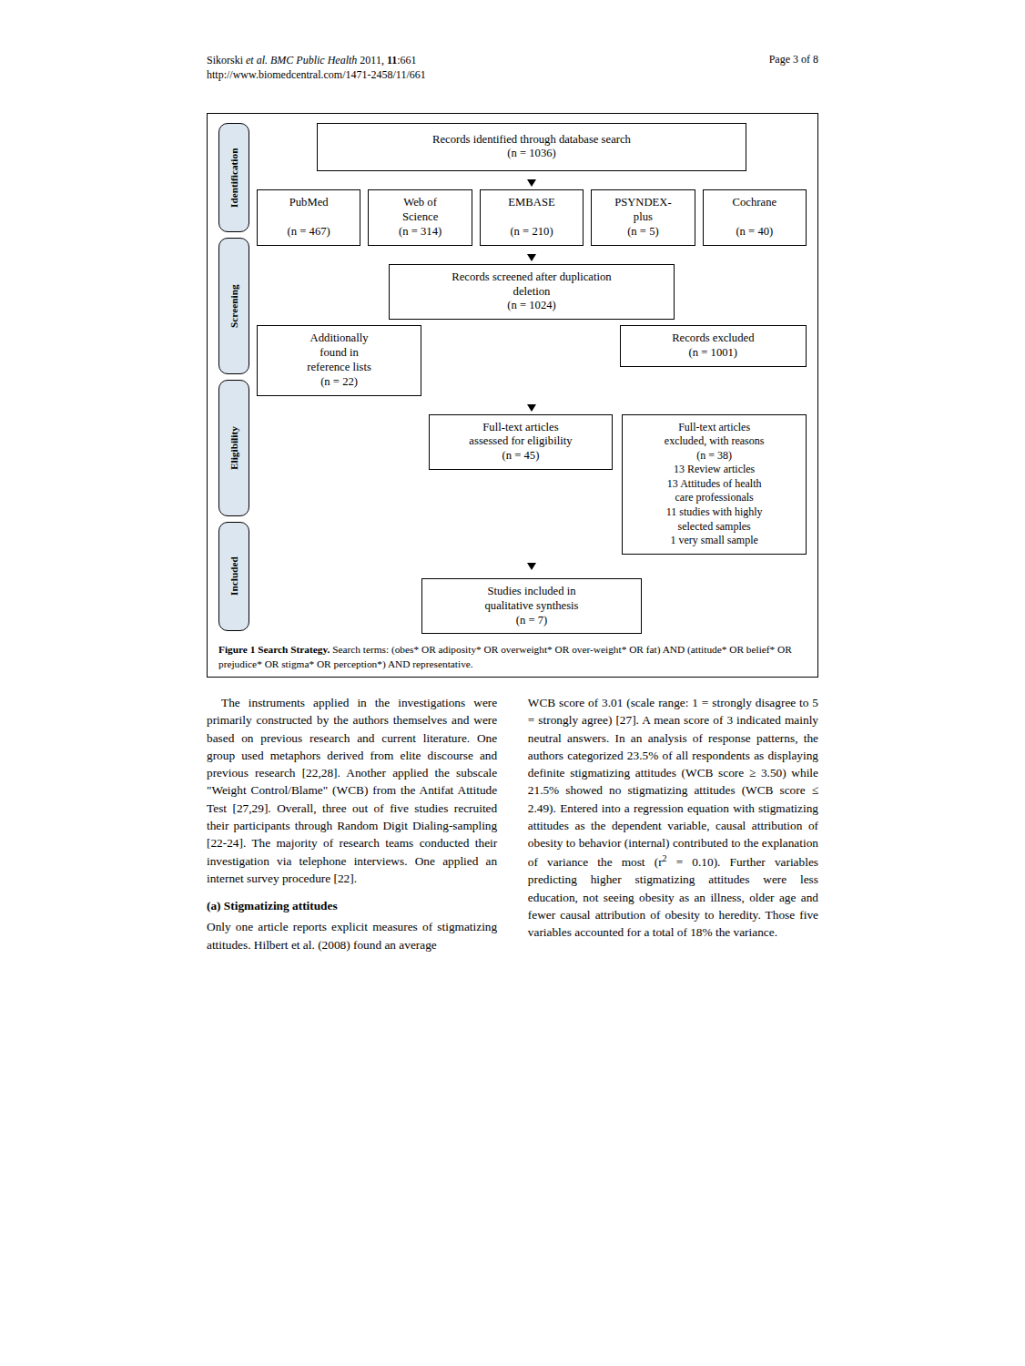Sikorski et al. BMC Public Health 2011, 11:661
http://www.biomedcentral.com/1471-2458/11/661
Page 3 of 8
Identification
Screening
Eligibility
Included
Records identified through database search
(n = 1036)
PubMed
(n = 467)
Web of
Science
(n = 314)
EMBASE
(n = 210)
PSYNDEX-
plus
(n = 5)
Cochrane
(n = 40)
Records screened after duplication
deletion
(n = 1024)
Additionally
found in
reference lists
(n = 22)
Records excluded
(n = 1001)
Full-text articles
assessed for eligibility
(n = 45)
Full-text articles
excluded, with reasons
(n = 38)
13 Review articles
13 Attitudes of health
care professionals
11 studies with highly
selected samples
1 very small sample
Studies included in
qualitative synthesis
(n = 7)
Figure 1 Search Strategy. Search terms: (obes* OR adiposity* OR overweight* OR over-weight* OR fat) AND (attitude* OR belief* OR prejudice* OR stigma* OR perception*) AND representative.
The instruments applied in the investigations were primarily constructed by the authors themselves and were based on previous research and current literature. One group used metaphors derived from elite discourse and previous research [22,28]. Another applied the subscale "Weight Control/Blame" (WCB) from the Antifat Attitude Test [27,29]. Overall, three out of five studies recruited their participants through Random Digit Dialing-sampling [22-24]. The majority of research teams conducted their investigation via telephone interviews. One applied an internet survey procedure [22].
(a) Stigmatizing attitudes
Only one article reports explicit measures of stigmatizing attitudes. Hilbert et al. (2008) found an average
WCB score of 3.01 (scale range: 1 = strongly disagree to 5 = strongly agree) [27]. A mean score of 3 indicated mainly neutral answers. In an analysis of response patterns, the authors categorized 23.5% of all respondents as displaying definite stigmatizing attitudes (WCB score ≥ 3.50) while 21.5% showed no stigmatizing attitudes (WCB score ≤ 2.49). Entered into a regression equation with stigmatizing attitudes as the dependent variable, causal attribution of obesity to behavior (internal) contributed to the explanation of variance the most (r2 = 0.10). Further variables predicting higher stigmatizing attitudes were less education, not seeing obesity as an illness, older age and fewer causal attribution of obesity to heredity. Those five variables accounted for a total of 18% the variance.